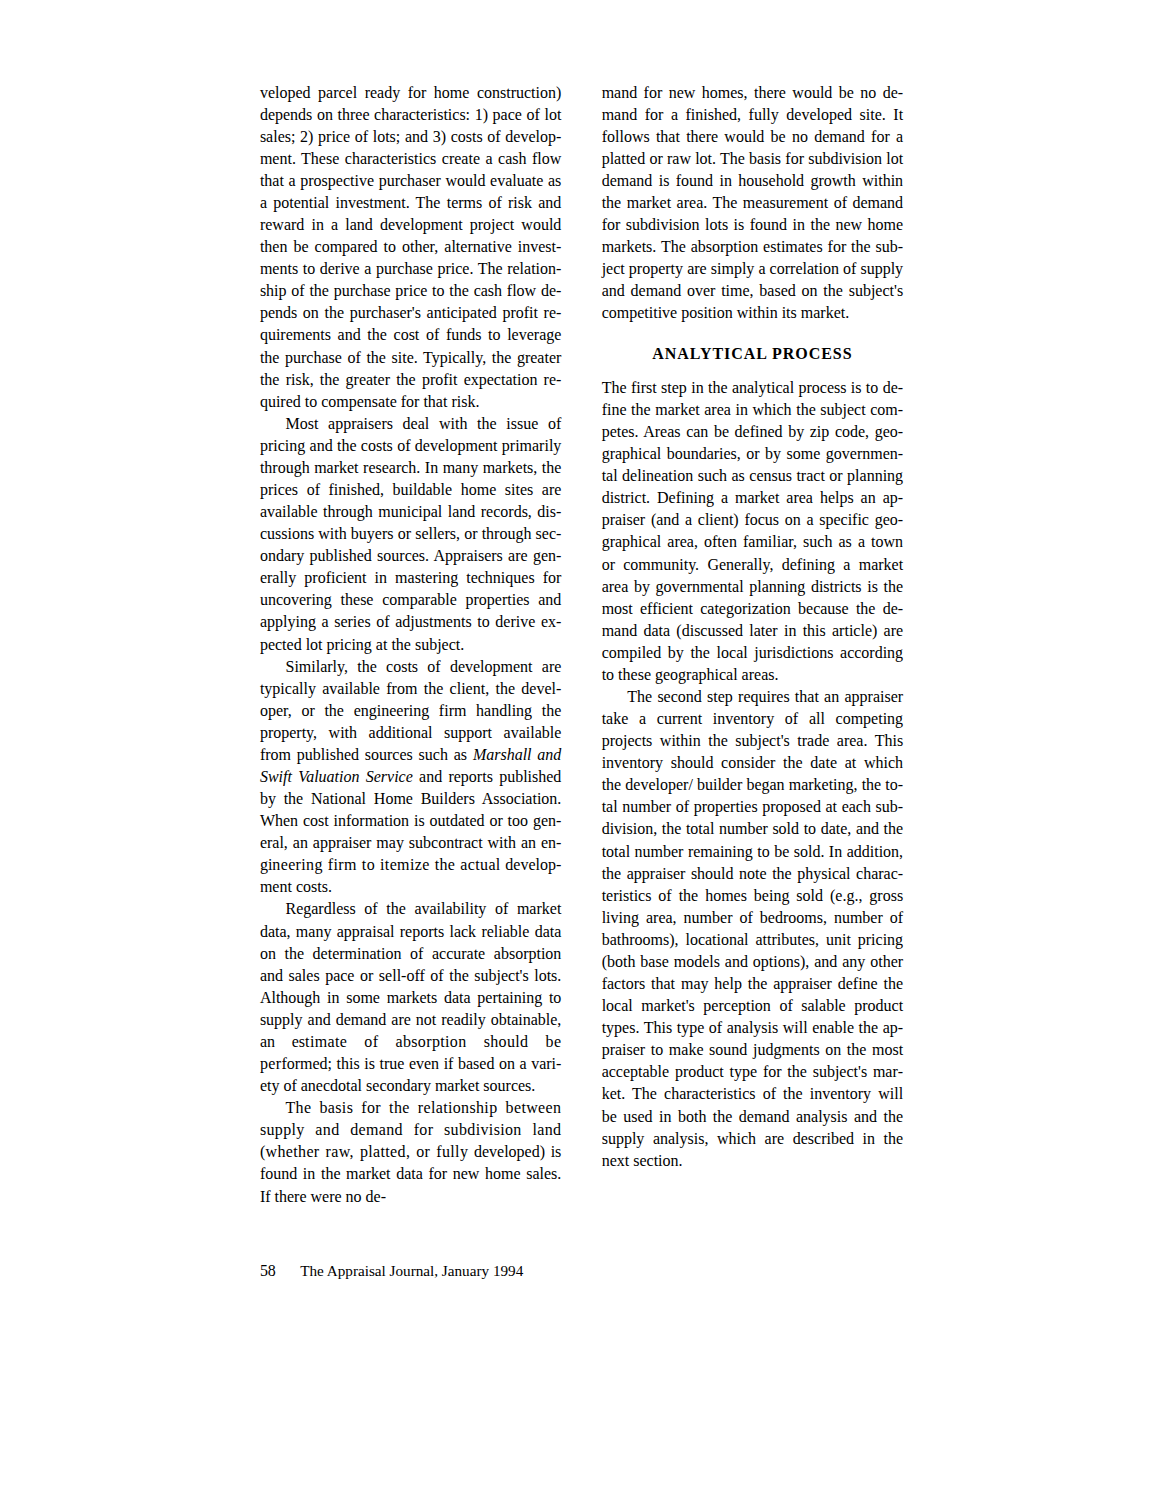veloped parcel ready for home construction) depends on three characteristics: 1) pace of lot sales; 2) price of lots; and 3) costs of development. These characteristics create a cash flow that a prospective purchaser would evaluate as a potential investment. The terms of risk and reward in a land development project would then be compared to other, alternative investments to derive a purchase price. The relationship of the purchase price to the cash flow depends on the purchaser's anticipated profit requirements and the cost of funds to leverage the purchase of the site. Typically, the greater the risk, the greater the profit expectation required to compensate for that risk.
Most appraisers deal with the issue of pricing and the costs of development primarily through market research. In many markets, the prices of finished, buildable home sites are available through municipal land records, discussions with buyers or sellers, or through secondary published sources. Appraisers are generally proficient in mastering techniques for uncovering these comparable properties and applying a series of adjustments to derive expected lot pricing at the subject.
Similarly, the costs of development are typically available from the client, the developer, or the engineering firm handling the property, with additional support available from published sources such as Marshall and Swift Valuation Service and reports published by the National Home Builders Association. When cost information is outdated or too general, an appraiser may subcontract with an engineering firm to itemize the actual development costs.
Regardless of the availability of market data, many appraisal reports lack reliable data on the determination of accurate absorption and sales pace or sell-off of the subject's lots. Although in some markets data pertaining to supply and demand are not readily obtainable, an estimate of absorption should be performed; this is true even if based on a variety of anecdotal secondary market sources.
The basis for the relationship be tween supply and demand for subdivi sion land (whether raw, platted, or fully developed) is found in the market data for new home sales. If there were no de-
mand for new homes, there would be no demand for a finished, fully developed site. It follows that there would be no demand for a platted or raw lot. The basis for subdivision lot demand is found in household growth within the market area. The measurement of demand for subdivision lots is found in the new home markets. The absorption estimates for the subject property are simply a correlation of supply and demand over time, based on the subject's competitive position within its market.
Analytical Process
The first step in the analytical process is to define the market area in which the subject competes. Areas can be defined by zip code, geographical boundaries, or by some governmental delineation such as census tract or planning district. Defining a market area helps an appraiser (and a client) focus on a specific geographical area, often familiar, such as a town or community. Generally, defining a market area by governmental planning districts is the most efficient categorization because the demand data (discussed later in this article) are compiled by the local jurisdictions according to these geographical areas.
The second step requires that an appraiser take a current inventory of all competing projects within the subject's trade area. This inventory should consider the date at which the developer/ builder began marketing, the total number of properties proposed at each subdivision, the total number sold to date, and the total number remaining to be sold. In addition, the appraiser should note the physical characteristics of the homes being sold (e.g., gross living area, number of bedrooms, number of bathrooms), locational attributes, unit pricing (both base models and options), and any other factors that may help the appraiser define the local market's perception of salable product types. This type of analysis will enable the appraiser to make sound judgments on the most acceptable product type for the subject's market. The characteristics of the inventory will be used in both the demand analysis and the supply analysis, which are described in the next section.
58 The Appraisal Journal, January 1994